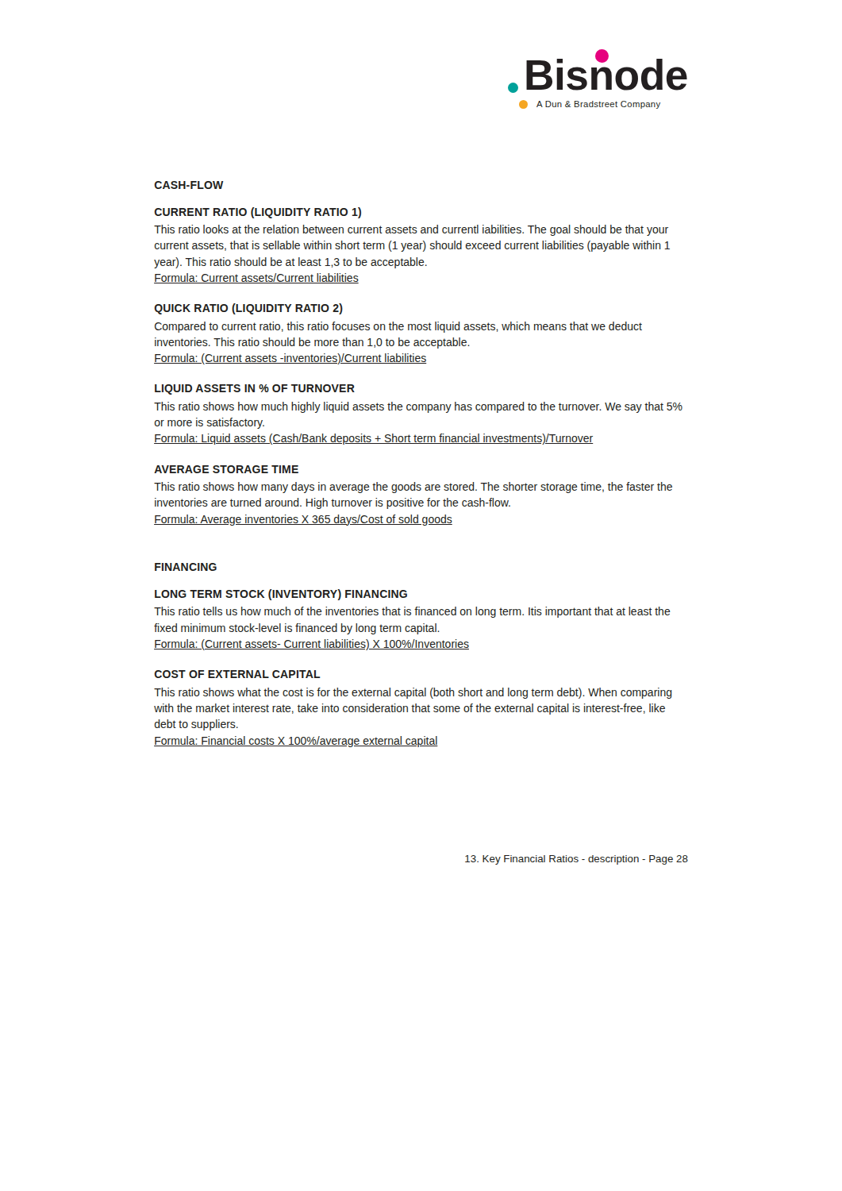Bisnode
A Dun & Bradstreet Company
CASH-FLOW
CURRENT RATIO (LIQUIDITY RATIO 1)
This ratio looks at the relation between current assets and currentl iabilities. The goal should be that your current assets, that is sellable within short term (1 year) should exceed current liabilities (payable within 1 year). This ratio should be at least 1,3 to be acceptable.
Formula: Current assets/Current liabilities
QUICK RATIO (LIQUIDITY RATIO 2)
Compared to current ratio, this ratio focuses on the most liquid assets, which means that we deduct inventories. This ratio should be more than 1,0 to be acceptable.
Formula: (Current assets -inventories)/Current liabilities
LIQUID ASSETS IN % OF TURNOVER
This ratio shows how much highly liquid assets the company has compared to the turnover. We say that 5% or more is satisfactory.
Formula: Liquid assets (Cash/Bank deposits + Short term financial investments)/Turnover
AVERAGE STORAGE TIME
This ratio shows how many days in average the goods are stored. The shorter storage time, the faster the inventories are turned around. High turnover is positive for the cash-flow.
Formula: Average inventories X 365 days/Cost of sold goods
FINANCING
LONG TERM STOCK (INVENTORY) FINANCING
This ratio tells us how much of the inventories that is financed on long term. Itis important that at least the fixed minimum stock-level is financed by long term capital.
Formula: (Current assets- Current liabilities) X 100%/Inventories
COST OF EXTERNAL CAPITAL
This ratio shows what the cost is for the external capital (both short and long term debt). When comparing with the market interest rate, take into consideration that some of the external capital is interest-free, like debt to suppliers.
Formula: Financial costs X 100%/average external capital
13. Key Financial Ratios - description - Page 28